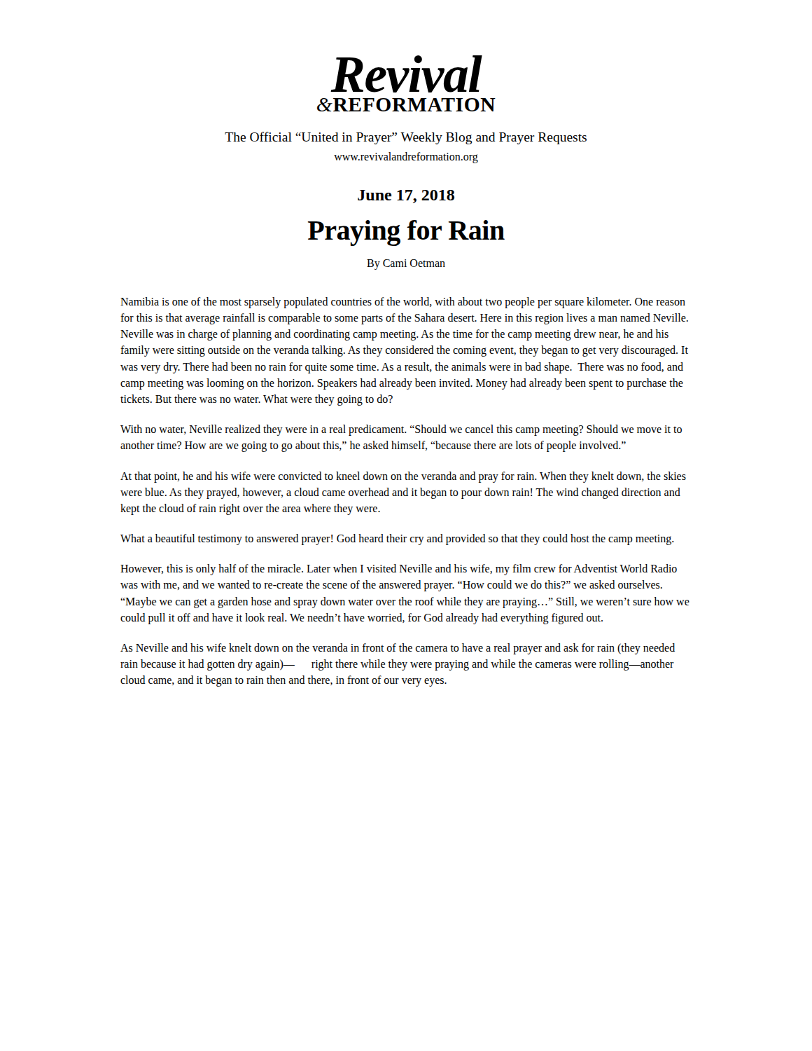Revival &REFORMATION
The Official “United in Prayer” Weekly Blog and Prayer Requests
www.revivalandreformation.org
June 17, 2018
Praying for Rain
By Cami Oetman
Namibia is one of the most sparsely populated countries of the world, with about two people per square kilometer. One reason for this is that average rainfall is comparable to some parts of the Sahara desert. Here in this region lives a man named Neville. Neville was in charge of planning and coordinating camp meeting. As the time for the camp meeting drew near, he and his family were sitting outside on the veranda talking. As they considered the coming event, they began to get very discouraged. It was very dry. There had been no rain for quite some time. As a result, the animals were in bad shape. There was no food, and camp meeting was looming on the horizon. Speakers had already been invited. Money had already been spent to purchase the tickets. But there was no water. What were they going to do?
With no water, Neville realized they were in a real predicament. “Should we cancel this camp meeting? Should we move it to another time? How are we going to go about this,” he asked himself, “because there are lots of people involved.”
At that point, he and his wife were convicted to kneel down on the veranda and pray for rain. When they knelt down, the skies were blue. As they prayed, however, a cloud came overhead and it began to pour down rain! The wind changed direction and kept the cloud of rain right over the area where they were.
What a beautiful testimony to answered prayer! God heard their cry and provided so that they could host the camp meeting.
However, this is only half of the miracle. Later when I visited Neville and his wife, my film crew for Adventist World Radio was with me, and we wanted to re-create the scene of the answered prayer. “How could we do this?” we asked ourselves. “Maybe we can get a garden hose and spray down water over the roof while they are praying…” Still, we weren’t sure how we could pull it off and have it look real. We needn’t have worried, for God already had everything figured out.
As Neville and his wife knelt down on the veranda in front of the camera to have a real prayer and ask for rain (they needed rain because it had gotten dry again)— right there while they were praying and while the cameras were rolling—another cloud came, and it began to rain then and there, in front of our very eyes.